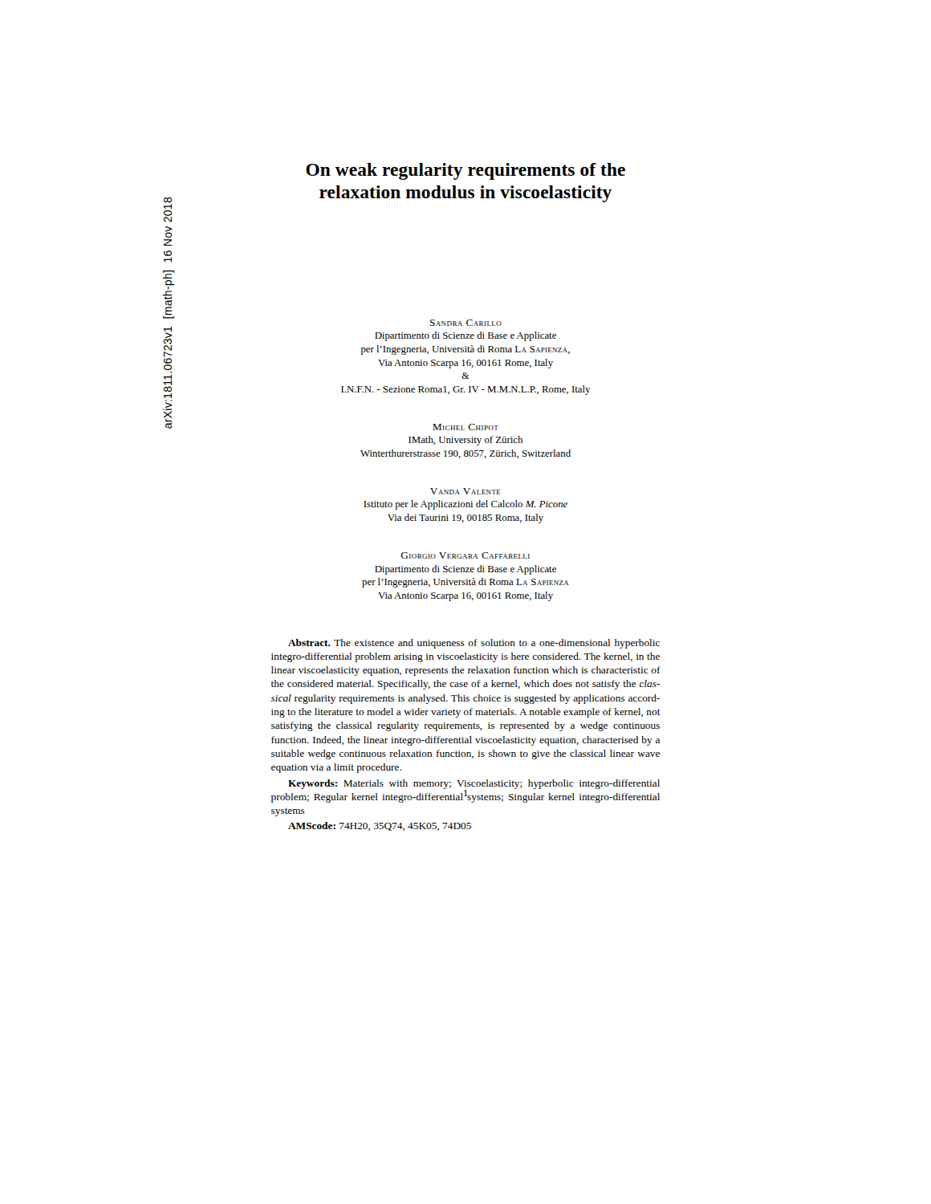arXiv:1811.06723v1 [math-ph] 16 Nov 2018
On weak regularity requirements of the
relaxation modulus in viscoelasticity
Sandra Carillo
Dipartimento di Scienze di Base e Applicate
per l’Ingegneria, Università di Roma La Sapienza,
Via Antonio Scarpa 16, 00161 Rome, Italy
&
I.N.F.N. - Sezione Roma1, Gr. IV - M.M.N.L.P., Rome, Italy
Michel Chipot
IMath, University of Zürich
Winterthurerstrasse 190, 8057, Zürich, Switzerland
Vanda Valente
Istituto per le Applicazioni del Calcolo M. Picone
Via dei Taurini 19, 00185 Roma, Italy
Giorgio Vergara Caffarelli
Dipartimento di Scienze di Base e Applicate
per l’Ingegneria, Università di Roma La Sapienza
Via Antonio Scarpa 16, 00161 Rome, Italy
Abstract. The existence and uniqueness of solution to a one-dimensional hyperbolic integro-differential problem arising in viscoelasticity is here considered. The kernel, in the linear viscoelasticity equation, represents the relaxation function which is characteristic of the considered material. Specifically, the case of a kernel, which does not satisfy the classical regularity requirements is analysed. This choice is suggested by applications according to the literature to model a wider variety of materials. A notable example of kernel, not satisfying the classical regularity requirements, is represented by a wedge continuous function. Indeed, the linear integro-differential viscoelasticity equation, characterised by a suitable wedge continuous relaxation function, is shown to give the classical linear wave equation via a limit procedure.
Keywords: Materials with memory; Viscoelasticity; hyperbolic integro-differential problem; Regular kernel integro-differential systems; Singular kernel integro-differential systems
AMScode: 74H20, 35Q74, 45K05, 74D05
1